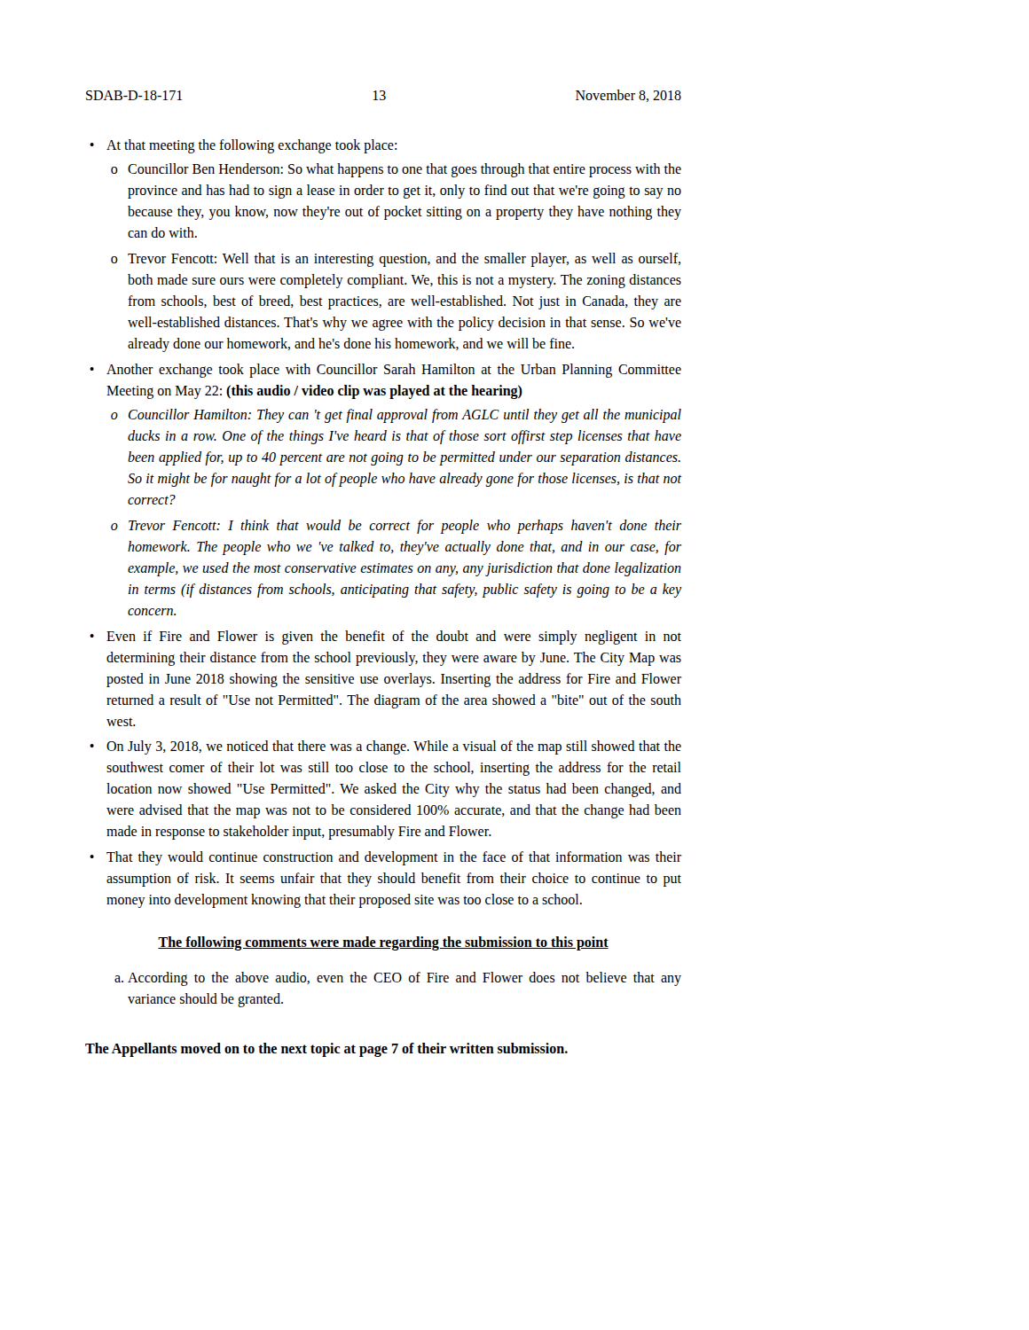SDAB-D-18-171
13
November 8, 2018
At that meeting the following exchange took place:
Councillor Ben Henderson: So what happens to one that goes through that entire process with the province and has had to sign a lease in order to get it, only to find out that we're going to say no because they, you know, now they're out of pocket sitting on a property they have nothing they can do with.
Trevor Fencott: Well that is an interesting question, and the smaller player, as well as ourself, both made sure ours were completely compliant. We, this is not a mystery. The zoning distances from schools, best of breed, best practices, are well-established. Not just in Canada, they are well-established distances. That's why we agree with the policy decision in that sense. So we've already done our homework, and he's done his homework, and we will be fine.
Another exchange took place with Councillor Sarah Hamilton at the Urban Planning Committee Meeting on May 22: (this audio / video clip was played at the hearing)
Councillor Hamilton: They can 't get final approval from AGLC until they get all the municipal ducks in a row. One of the things I've heard is that of those sort offirst step licenses that have been applied for, up to 40 percent are not going to be permitted under our separation distances. So it might be for naught for a lot of people who have already gone for those licenses, is that not correct?
Trevor Fencott: I think that would be correct for people who perhaps haven't done their homework. The people who we 've talked to, they've actually done that, and in our case, for example, we used the most conservative estimates on any, any jurisdiction that done legalization in terms (if distances from schools, anticipating that safety, public safety is going to be a key concern.
Even if Fire and Flower is given the benefit of the doubt and were simply negligent in not determining their distance from the school previously, they were aware by June. The City Map was posted in June 2018 showing the sensitive use overlays. Inserting the address for Fire and Flower returned a result of "Use not Permitted". The diagram of the area showed a "bite" out of the south west.
On July 3, 2018, we noticed that there was a change. While a visual of the map still showed that the southwest comer of their lot was still too close to the school, inserting the address for the retail location now showed "Use Permitted". We asked the City why the status had been changed, and were advised that the map was not to be considered 100% accurate, and that the change had been made in response to stakeholder input, presumably Fire and Flower.
That they would continue construction and development in the face of that information was their assumption of risk. It seems unfair that they should benefit from their choice to continue to put money into development knowing that their proposed site was too close to a school.
The following comments were made regarding the submission to this point
According to the above audio, even the CEO of Fire and Flower does not believe that any variance should be granted.
The Appellants moved on to the next topic at page 7 of their written submission.